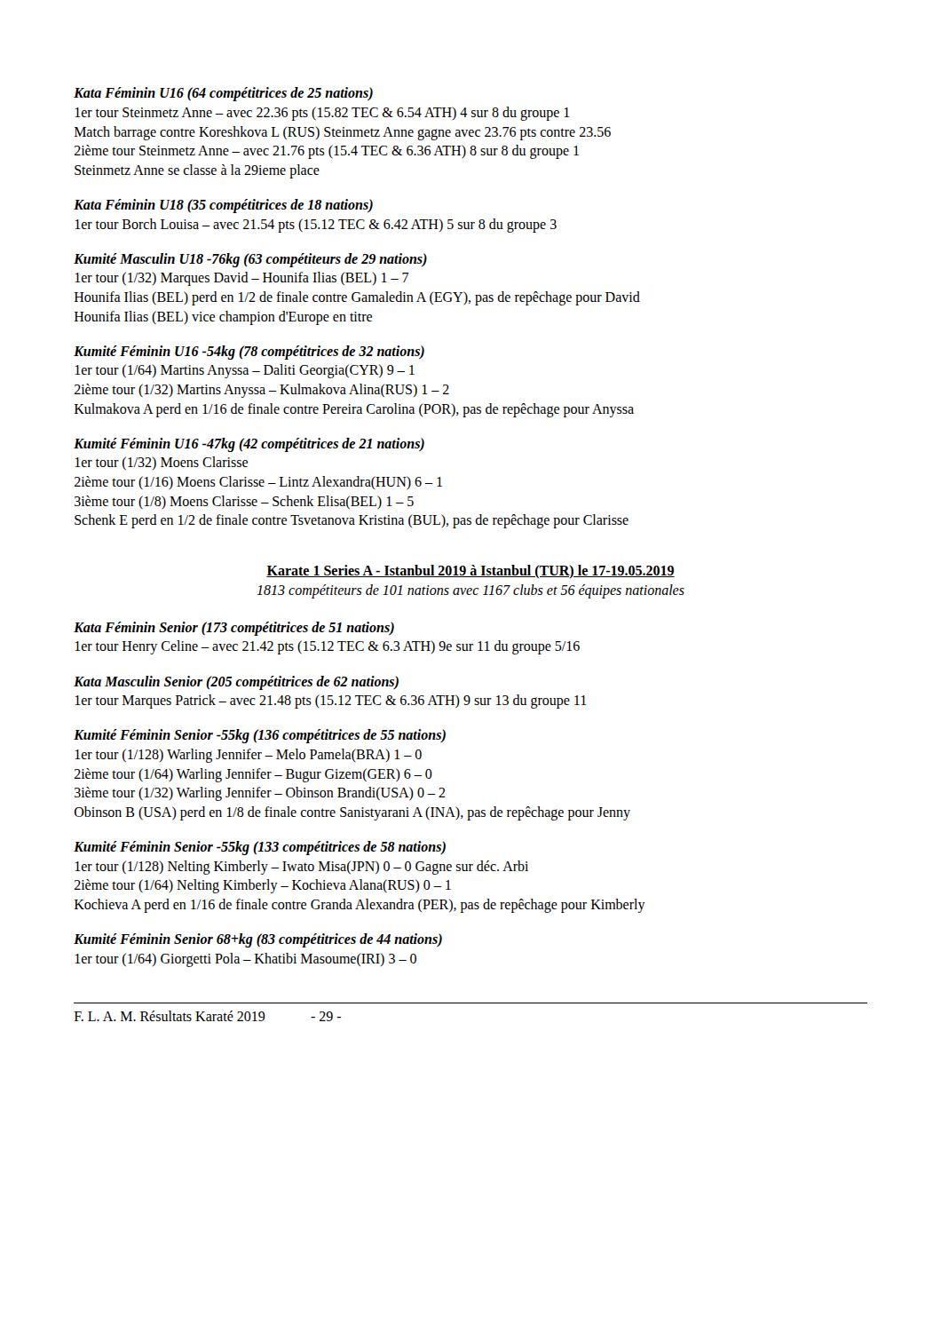Kata Féminin U16 (64 compétitrices de 25 nations)
1er tour Steinmetz Anne – avec 22.36 pts (15.82 TEC & 6.54 ATH) 4 sur 8 du groupe 1
Match barrage contre Koreshkova L (RUS) Steinmetz Anne gagne avec 23.76 pts contre 23.56
2ième tour Steinmetz Anne – avec 21.76 pts (15.4 TEC & 6.36 ATH) 8 sur 8 du groupe 1
Steinmetz Anne se classe à la 29ieme place
Kata Féminin U18 (35 compétitrices de 18 nations)
1er tour Borch Louisa – avec 21.54 pts (15.12 TEC & 6.42 ATH) 5 sur 8 du groupe 3
Kumité Masculin U18 -76kg (63 compétiteurs de 29 nations)
1er tour (1/32) Marques David – Hounifa Ilias (BEL) 1 – 7
Hounifa Ilias (BEL) perd en 1/2 de finale contre Gamaledin A (EGY), pas de repêchage pour David
Hounifa Ilias (BEL) vice champion d'Europe en titre
Kumité Féminin U16 -54kg (78 compétitrices de 32 nations)
1er tour (1/64) Martins Anyssa – Daliti Georgia(CYR) 9 – 1
2ième tour (1/32) Martins Anyssa – Kulmakova Alina(RUS) 1 – 2
Kulmakova A perd en 1/16 de finale contre Pereira Carolina (POR), pas de repêchage pour Anyssa
Kumité Féminin U16 -47kg (42 compétitrices de 21 nations)
1er tour (1/32) Moens Clarisse
2ième tour (1/16) Moens Clarisse – Lintz Alexandra(HUN) 6 – 1
3ième tour (1/8) Moens Clarisse – Schenk Elisa(BEL) 1 – 5
Schenk E perd en 1/2 de finale contre Tsvetanova Kristina (BUL), pas de repêchage pour Clarisse
Karate 1 Series A - Istanbul 2019 à Istanbul (TUR) le 17-19.05.2019
1813 compétiteurs de 101 nations avec 1167 clubs et 56 équipes nationales
Kata Féminin Senior (173 compétitrices de 51 nations)
1er tour Henry Celine – avec 21.42 pts (15.12 TEC & 6.3 ATH) 9e sur 11 du groupe 5/16
Kata Masculin Senior (205 compétitrices de 62 nations)
1er tour Marques Patrick – avec 21.48 pts (15.12 TEC & 6.36 ATH) 9 sur 13 du groupe 11
Kumité Féminin Senior -55kg (136 compétitrices de 55 nations)
1er tour (1/128) Warling Jennifer – Melo Pamela(BRA) 1 – 0
2ième tour (1/64) Warling Jennifer – Bugur Gizem(GER) 6 – 0
3ième tour (1/32) Warling Jennifer – Obinson Brandi(USA) 0 – 2
Obinson B (USA) perd en 1/8 de finale contre Sanistyarani A (INA), pas de repêchage pour Jenny
Kumité Féminin Senior -55kg (133 compétitrices de 58 nations)
1er tour (1/128) Nelting Kimberly – Iwato Misa(JPN) 0 – 0 Gagne sur déc. Arbi
2ième tour (1/64) Nelting Kimberly – Kochieva Alana(RUS) 0 – 1
Kochieva A perd en 1/16 de finale contre Granda Alexandra (PER), pas de repêchage pour Kimberly
Kumité Féminin Senior 68+kg (83 compétitrices de 44 nations)
1er tour (1/64) Giorgetti Pola – Khatibi Masoume(IRI) 3 – 0
F. L. A. M. Résultats Karaté 2019 - 29 -